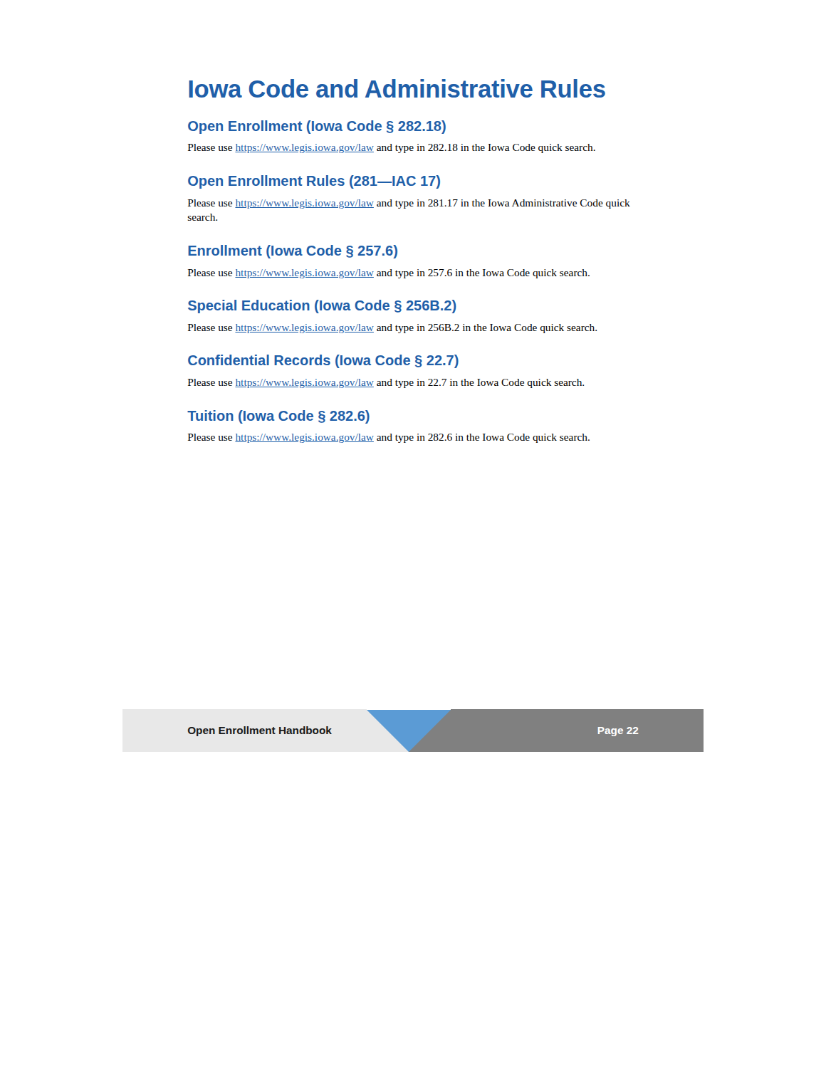Iowa Code and Administrative Rules
Open Enrollment (Iowa Code § 282.18)
Please use https://www.legis.iowa.gov/law and type in 282.18 in the Iowa Code quick search.
Open Enrollment Rules (281—IAC 17)
Please use https://www.legis.iowa.gov/law and type in 281.17 in the Iowa Administrative Code quick search.
Enrollment (Iowa Code § 257.6)
Please use https://www.legis.iowa.gov/law and type in 257.6 in the Iowa Code quick search.
Special Education (Iowa Code § 256B.2)
Please use https://www.legis.iowa.gov/law and type in 256B.2 in the Iowa Code quick search.
Confidential Records (Iowa Code § 22.7)
Please use https://www.legis.iowa.gov/law and type in 22.7 in the Iowa Code quick search.
Tuition (Iowa Code § 282.6)
Please use https://www.legis.iowa.gov/law and type in 282.6 in the Iowa Code quick search.
Open Enrollment Handbook
Page 22